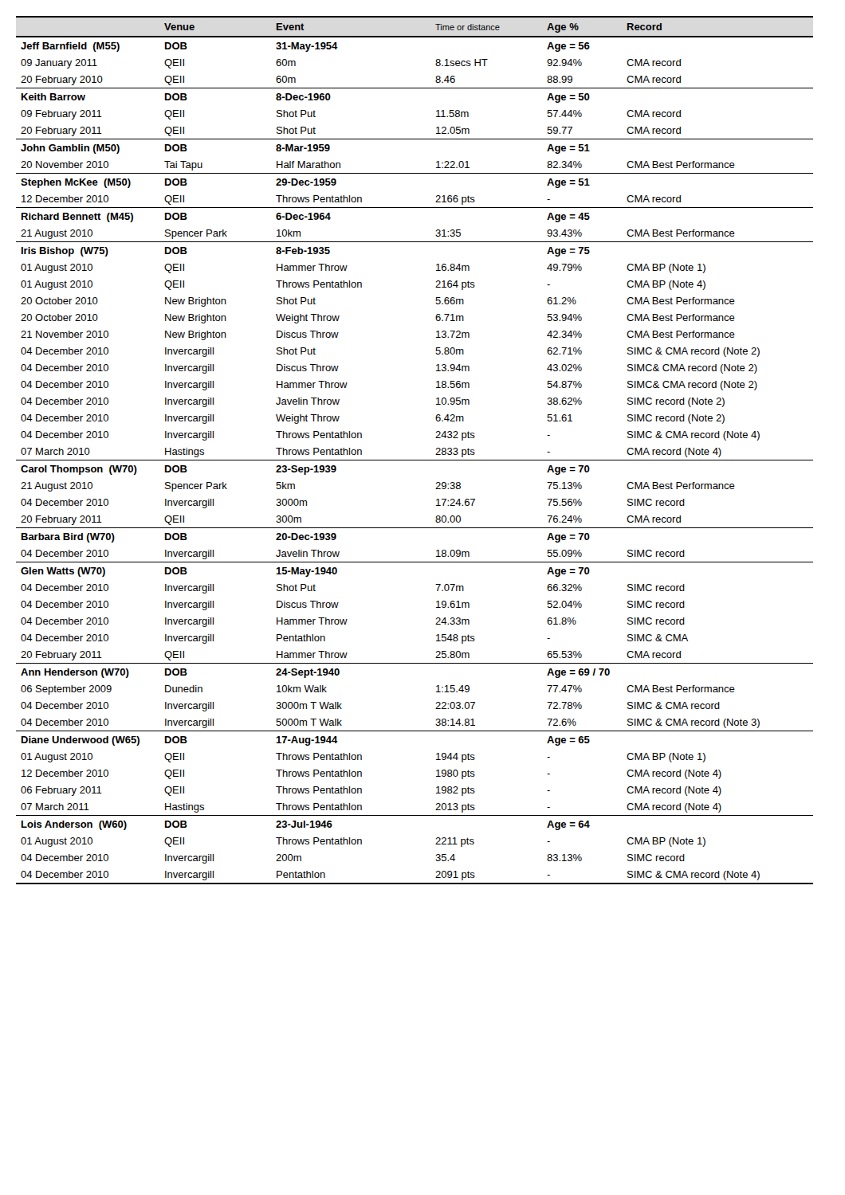| | Venue | Event | Time or distance | Age % | Record |
| --- | --- | --- | --- | --- | --- |
| Jeff Barnfield (M55) | DOB | 31-May-1954 | | Age = 56 | |
| 09 January 2011 | QEII | 60m | 8.1secs HT | 92.94% | CMA record |
| 20 February 2010 | QEII | 60m | 8.46 | 88.99 | CMA record |
| Keith Barrow | DOB | 8-Dec-1960 | | Age = 50 | |
| 09 February 2011 | QEII | Shot Put | 11.58m | 57.44% | CMA record |
| 20 February 2011 | QEII | Shot Put | 12.05m | 59.77 | CMA record |
| John Gamblin (M50) | DOB | 8-Mar-1959 | | Age = 51 | |
| 20 November 2010 | Tai Tapu | Half Marathon | 1:22.01 | 82.34% | CMA Best Performance |
| Stephen McKee (M50) | DOB | 29-Dec-1959 | | Age = 51 | |
| 12 December 2010 | QEII | Throws Pentathlon | 2166 pts | - | CMA record |
| Richard Bennett (M45) | DOB | 6-Dec-1964 | | Age = 45 | |
| 21 August 2010 | Spencer Park | 10km | 31:35 | 93.43% | CMA Best Performance |
| Iris Bishop (W75) | DOB | 8-Feb-1935 | | Age = 75 | |
| 01 August 2010 | QEII | Hammer Throw | 16.84m | 49.79% | CMA BP (Note 1) |
| 01 August 2010 | QEII | Throws Pentathlon | 2164 pts | - | CMA BP (Note 4) |
| 20 October 2010 | New Brighton | Shot Put | 5.66m | 61.2% | CMA Best Performance |
| 20 October 2010 | New Brighton | Weight Throw | 6.71m | 53.94% | CMA Best Performance |
| 21 November 2010 | New Brighton | Discus Throw | 13.72m | 42.34% | CMA Best Performance |
| 04 December 2010 | Invercargill | Shot Put | 5.80m | 62.71% | SIMC & CMA record (Note 2) |
| 04 December 2010 | Invercargill | Discus Throw | 13.94m | 43.02% | SIMC& CMA record (Note 2) |
| 04 December 2010 | Invercargill | Hammer Throw | 18.56m | 54.87% | SIMC& CMA record (Note 2) |
| 04 December 2010 | Invercargill | Javelin Throw | 10.95m | 38.62% | SIMC record (Note 2) |
| 04 December 2010 | Invercargill | Weight Throw | 6.42m | 51.61 | SIMC record (Note 2) |
| 04 December 2010 | Invercargill | Throws Pentathlon | 2432 pts | - | SIMC & CMA record (Note 4) |
| 07 March 2010 | Hastings | Throws Pentathlon | 2833 pts | - | CMA record (Note 4) |
| Carol Thompson (W70) | DOB | 23-Sep-1939 | | Age = 70 | |
| 21 August 2010 | Spencer Park | 5km | 29:38 | 75.13% | CMA Best Performance |
| 04 December 2010 | Invercargill | 3000m | 17:24.67 | 75.56% | SIMC record |
| 20 February 2011 | QEII | 300m | 80.00 | 76.24% | CMA record |
| Barbara Bird (W70) | DOB | 20-Dec-1939 | | Age = 70 | |
| 04 December 2010 | Invercargill | Javelin Throw | 18.09m | 55.09% | SIMC record |
| Glen Watts (W70) | DOB | 15-May-1940 | | Age = 70 | |
| 04 December 2010 | Invercargill | Shot Put | 7.07m | 66.32% | SIMC record |
| 04 December 2010 | Invercargill | Discus Throw | 19.61m | 52.04% | SIMC record |
| 04 December 2010 | Invercargill | Hammer Throw | 24.33m | 61.8% | SIMC record |
| 04 December 2010 | Invercargill | Pentathlon | 1548 pts | - | SIMC & CMA |
| 20 February 2011 | QEII | Hammer Throw | 25.80m | 65.53% | CMA record |
| Ann Henderson (W70) | DOB | 24-Sept-1940 | | Age = 69 / 70 | |
| 06 September 2009 | Dunedin | 10km Walk | 1:15.49 | 77.47% | CMA Best Performance |
| 04 December 2010 | Invercargill | 3000m T Walk | 22:03.07 | 72.78% | SIMC & CMA record |
| 04 December 2010 | Invercargill | 5000m T Walk | 38:14.81 | 72.6% | SIMC & CMA record (Note 3) |
| Diane Underwood (W65) | DOB | 17-Aug-1944 | | Age = 65 | |
| 01 August 2010 | QEII | Throws Pentathlon | 1944 pts | - | CMA BP (Note 1) |
| 12 December 2010 | QEII | Throws Pentathlon | 1980 pts | - | CMA record (Note 4) |
| 06 February 2011 | QEII | Throws Pentathlon | 1982 pts | - | CMA record (Note 4) |
| 07 March 2011 | Hastings | Throws Pentathlon | 2013 pts | - | CMA record (Note 4) |
| Lois Anderson (W60) | DOB | 23-Jul-1946 | | Age = 64 | |
| 01 August 2010 | QEII | Throws Pentathlon | 2211 pts | - | CMA BP (Note 1) |
| 04 December 2010 | Invercargill | 200m | 35.4 | 83.13% | SIMC record |
| 04 December 2010 | Invercargill | Pentathlon | 2091 pts | - | SIMC & CMA record (Note 4) |